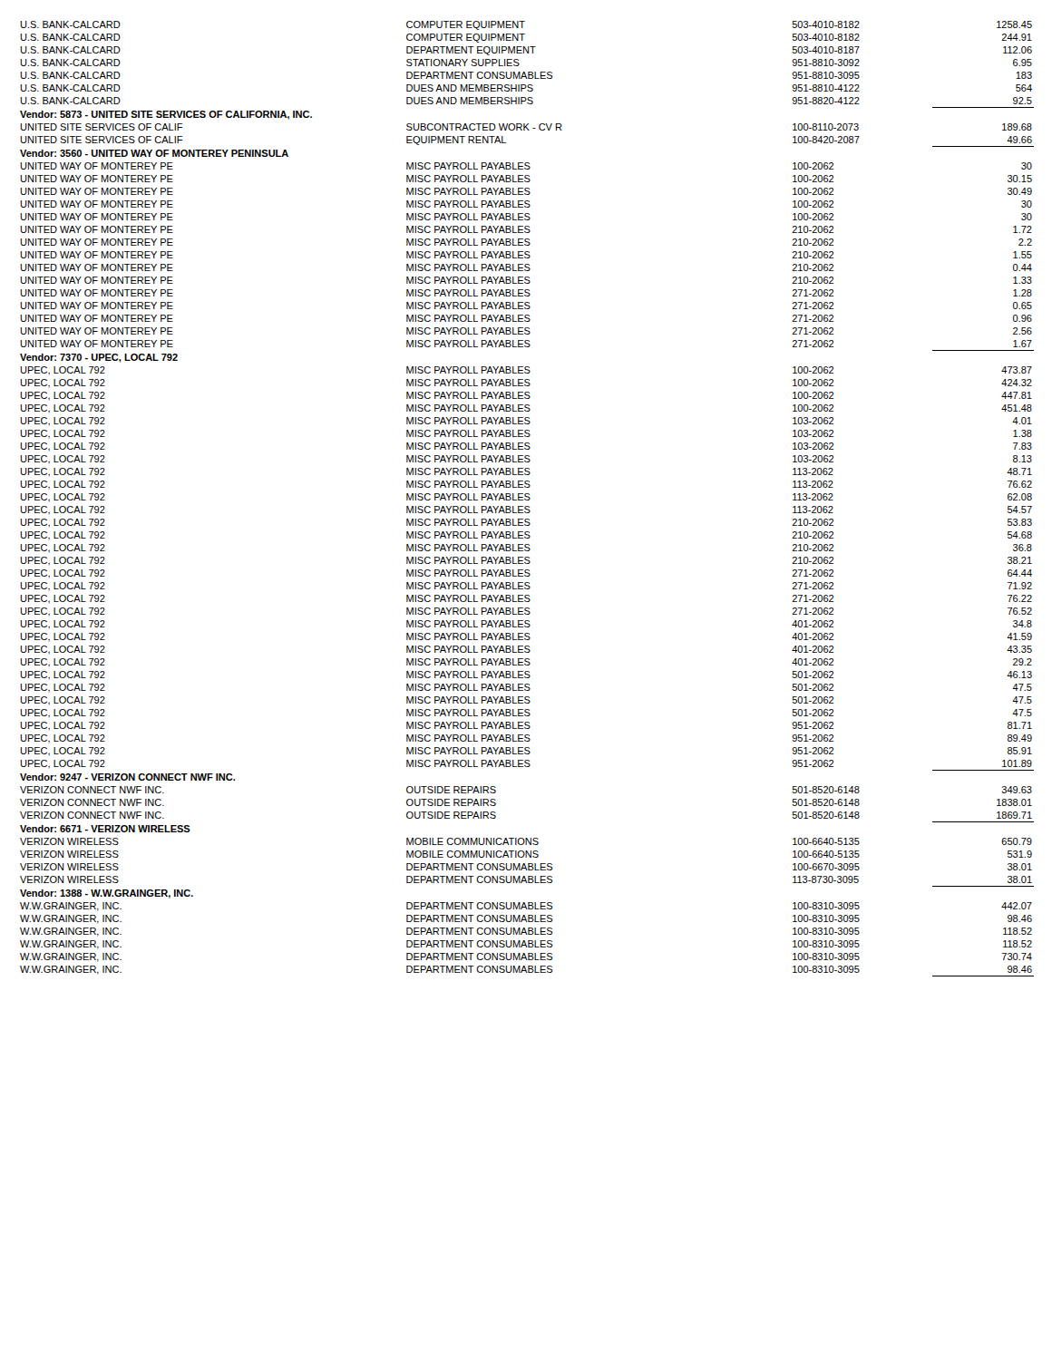| U.S. BANK-CALCARD | COMPUTER EQUIPMENT | 503-4010-8182 | 1258.45 |
| U.S. BANK-CALCARD | COMPUTER EQUIPMENT | 503-4010-8182 | 244.91 |
| U.S. BANK-CALCARD | DEPARTMENT EQUIPMENT | 503-4010-8187 | 112.06 |
| U.S. BANK-CALCARD | STATIONARY SUPPLIES | 951-8810-3092 | 6.95 |
| U.S. BANK-CALCARD | DEPARTMENT CONSUMABLES | 951-8810-3095 | 183 |
| U.S. BANK-CALCARD | DUES AND MEMBERSHIPS | 951-8810-4122 | 564 |
| U.S. BANK-CALCARD | DUES AND MEMBERSHIPS | 951-8820-4122 | 92.5 |
| Vendor: 5873 - UNITED SITE SERVICES OF CALIFORNIA, INC. |
| UNITED SITE SERVICES OF CALIF | SUBCONTRACTED WORK - CV R | 100-8110-2073 | 189.68 |
| UNITED SITE SERVICES OF CALIF | EQUIPMENT RENTAL | 100-8420-2087 | 49.66 |
| Vendor: 3560 - UNITED WAY OF MONTEREY PENINSULA |
| UNITED WAY OF MONTEREY PE | MISC PAYROLL PAYABLES | 100-2062 | 30 |
| UNITED WAY OF MONTEREY PE | MISC PAYROLL PAYABLES | 100-2062 | 30.15 |
| UNITED WAY OF MONTEREY PE | MISC PAYROLL PAYABLES | 100-2062 | 30.49 |
| UNITED WAY OF MONTEREY PE | MISC PAYROLL PAYABLES | 100-2062 | 30 |
| UNITED WAY OF MONTEREY PE | MISC PAYROLL PAYABLES | 100-2062 | 30 |
| UNITED WAY OF MONTEREY PE | MISC PAYROLL PAYABLES | 210-2062 | 1.72 |
| UNITED WAY OF MONTEREY PE | MISC PAYROLL PAYABLES | 210-2062 | 2.2 |
| UNITED WAY OF MONTEREY PE | MISC PAYROLL PAYABLES | 210-2062 | 1.55 |
| UNITED WAY OF MONTEREY PE | MISC PAYROLL PAYABLES | 210-2062 | 0.44 |
| UNITED WAY OF MONTEREY PE | MISC PAYROLL PAYABLES | 210-2062 | 1.33 |
| UNITED WAY OF MONTEREY PE | MISC PAYROLL PAYABLES | 271-2062 | 1.28 |
| UNITED WAY OF MONTEREY PE | MISC PAYROLL PAYABLES | 271-2062 | 0.65 |
| UNITED WAY OF MONTEREY PE | MISC PAYROLL PAYABLES | 271-2062 | 0.96 |
| UNITED WAY OF MONTEREY PE | MISC PAYROLL PAYABLES | 271-2062 | 2.56 |
| UNITED WAY OF MONTEREY PE | MISC PAYROLL PAYABLES | 271-2062 | 1.67 |
| Vendor: 7370 - UPEC, LOCAL 792 |
| UPEC, LOCAL 792 | MISC PAYROLL PAYABLES | 100-2062 | 473.87 |
| UPEC, LOCAL 792 | MISC PAYROLL PAYABLES | 100-2062 | 424.32 |
| UPEC, LOCAL 792 | MISC PAYROLL PAYABLES | 100-2062 | 447.81 |
| UPEC, LOCAL 792 | MISC PAYROLL PAYABLES | 100-2062 | 451.48 |
| UPEC, LOCAL 792 | MISC PAYROLL PAYABLES | 103-2062 | 4.01 |
| UPEC, LOCAL 792 | MISC PAYROLL PAYABLES | 103-2062 | 1.38 |
| UPEC, LOCAL 792 | MISC PAYROLL PAYABLES | 103-2062 | 7.83 |
| UPEC, LOCAL 792 | MISC PAYROLL PAYABLES | 103-2062 | 8.13 |
| UPEC, LOCAL 792 | MISC PAYROLL PAYABLES | 113-2062 | 48.71 |
| UPEC, LOCAL 792 | MISC PAYROLL PAYABLES | 113-2062 | 76.62 |
| UPEC, LOCAL 792 | MISC PAYROLL PAYABLES | 113-2062 | 62.08 |
| UPEC, LOCAL 792 | MISC PAYROLL PAYABLES | 113-2062 | 54.57 |
| UPEC, LOCAL 792 | MISC PAYROLL PAYABLES | 210-2062 | 53.83 |
| UPEC, LOCAL 792 | MISC PAYROLL PAYABLES | 210-2062 | 54.68 |
| UPEC, LOCAL 792 | MISC PAYROLL PAYABLES | 210-2062 | 36.8 |
| UPEC, LOCAL 792 | MISC PAYROLL PAYABLES | 210-2062 | 38.21 |
| UPEC, LOCAL 792 | MISC PAYROLL PAYABLES | 271-2062 | 64.44 |
| UPEC, LOCAL 792 | MISC PAYROLL PAYABLES | 271-2062 | 71.92 |
| UPEC, LOCAL 792 | MISC PAYROLL PAYABLES | 271-2062 | 76.22 |
| UPEC, LOCAL 792 | MISC PAYROLL PAYABLES | 271-2062 | 76.52 |
| UPEC, LOCAL 792 | MISC PAYROLL PAYABLES | 401-2062 | 34.8 |
| UPEC, LOCAL 792 | MISC PAYROLL PAYABLES | 401-2062 | 41.59 |
| UPEC, LOCAL 792 | MISC PAYROLL PAYABLES | 401-2062 | 43.35 |
| UPEC, LOCAL 792 | MISC PAYROLL PAYABLES | 401-2062 | 29.2 |
| UPEC, LOCAL 792 | MISC PAYROLL PAYABLES | 501-2062 | 46.13 |
| UPEC, LOCAL 792 | MISC PAYROLL PAYABLES | 501-2062 | 47.5 |
| UPEC, LOCAL 792 | MISC PAYROLL PAYABLES | 501-2062 | 47.5 |
| UPEC, LOCAL 792 | MISC PAYROLL PAYABLES | 501-2062 | 47.5 |
| UPEC, LOCAL 792 | MISC PAYROLL PAYABLES | 951-2062 | 81.71 |
| UPEC, LOCAL 792 | MISC PAYROLL PAYABLES | 951-2062 | 89.49 |
| UPEC, LOCAL 792 | MISC PAYROLL PAYABLES | 951-2062 | 85.91 |
| UPEC, LOCAL 792 | MISC PAYROLL PAYABLES | 951-2062 | 101.89 |
| Vendor: 9247 - VERIZON CONNECT NWF INC. |
| VERIZON CONNECT NWF INC. | OUTSIDE REPAIRS | 501-8520-6148 | 349.63 |
| VERIZON CONNECT NWF INC. | OUTSIDE REPAIRS | 501-8520-6148 | 1838.01 |
| VERIZON CONNECT NWF INC. | OUTSIDE REPAIRS | 501-8520-6148 | 1869.71 |
| Vendor: 6671 - VERIZON WIRELESS |
| VERIZON WIRELESS | MOBILE COMMUNICATIONS | 100-6640-5135 | 650.79 |
| VERIZON WIRELESS | MOBILE COMMUNICATIONS | 100-6640-5135 | 531.9 |
| VERIZON WIRELESS | DEPARTMENT CONSUMABLES | 100-6670-3095 | 38.01 |
| VERIZON WIRELESS | DEPARTMENT CONSUMABLES | 113-8730-3095 | 38.01 |
| Vendor: 1388 - W.W.GRAINGER, INC. |
| W.W.GRAINGER, INC. | DEPARTMENT CONSUMABLES | 100-8310-3095 | 442.07 |
| W.W.GRAINGER, INC. | DEPARTMENT CONSUMABLES | 100-8310-3095 | 98.46 |
| W.W.GRAINGER, INC. | DEPARTMENT CONSUMABLES | 100-8310-3095 | 118.52 |
| W.W.GRAINGER, INC. | DEPARTMENT CONSUMABLES | 100-8310-3095 | 118.52 |
| W.W.GRAINGER, INC. | DEPARTMENT CONSUMABLES | 100-8310-3095 | 730.74 |
| W.W.GRAINGER, INC. | DEPARTMENT CONSUMABLES | 100-8310-3095 | 98.46 |